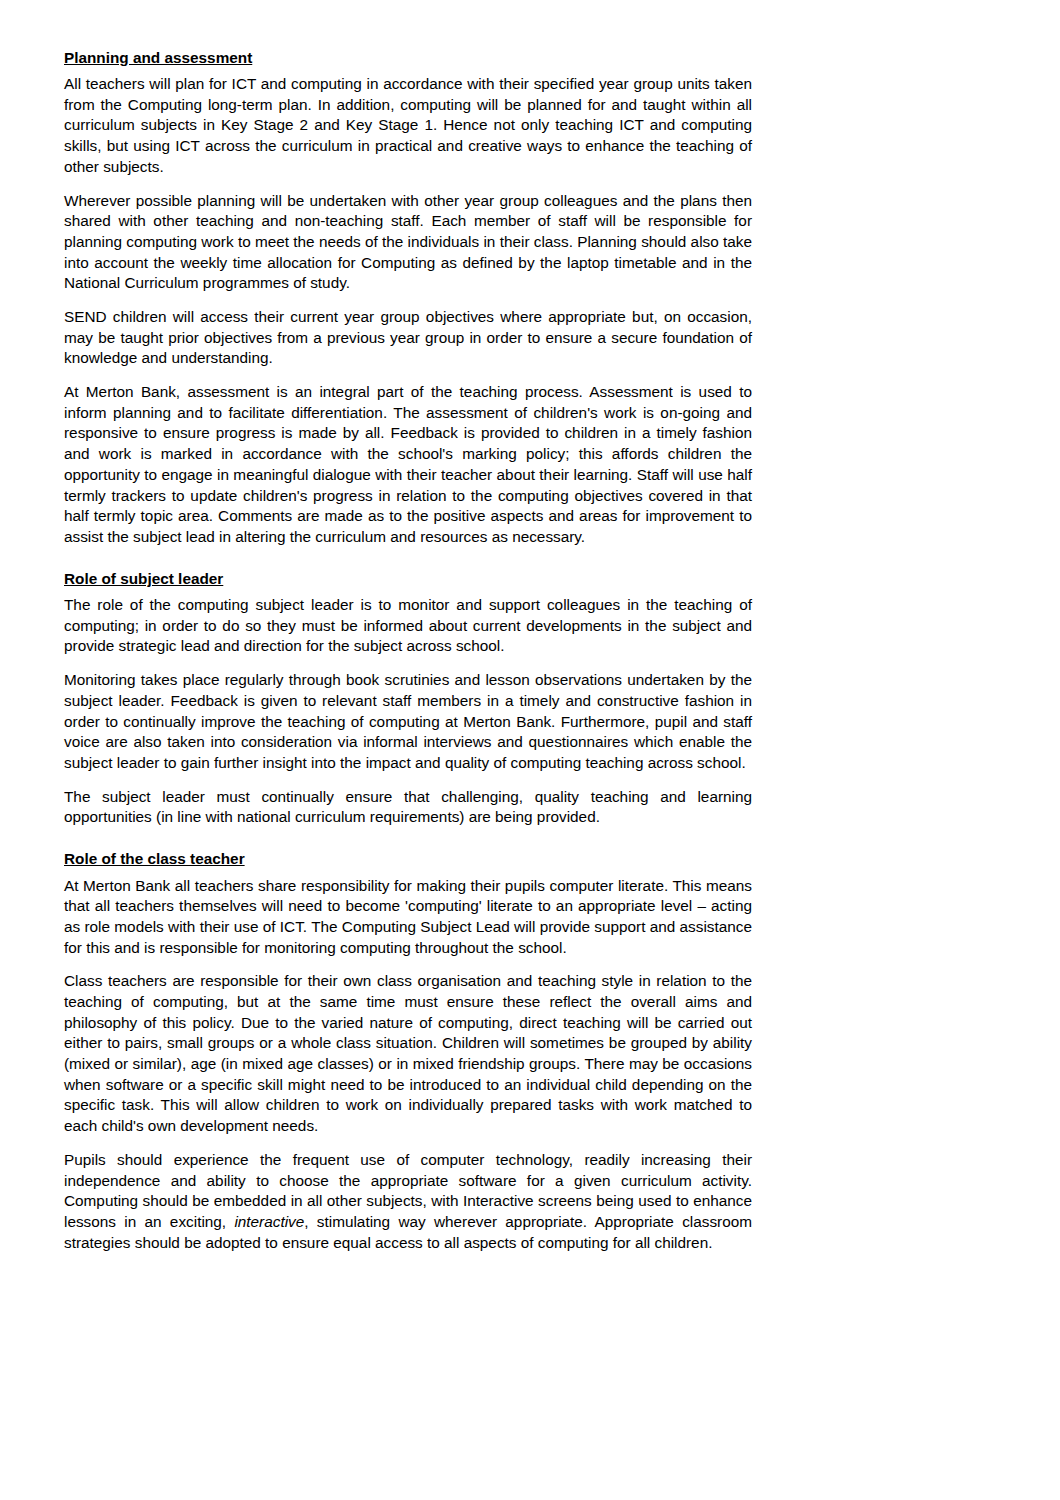Planning and assessment
All teachers will plan for ICT and computing in accordance with their specified year group units taken from the Computing long-term plan. In addition, computing will be planned for and taught within all curriculum subjects in Key Stage 2 and Key Stage 1. Hence not only teaching ICT and computing skills, but using ICT across the curriculum in practical and creative ways to enhance the teaching of other subjects.
Wherever possible planning will be undertaken with other year group colleagues and the plans then shared with other teaching and non-teaching staff. Each member of staff will be responsible for planning computing work to meet the needs of the individuals in their class. Planning should also take into account the weekly time allocation for Computing as defined by the laptop timetable and in the National Curriculum programmes of study.
SEND children will access their current year group objectives where appropriate but, on occasion, may be taught prior objectives from a previous year group in order to ensure a secure foundation of knowledge and understanding.
At Merton Bank, assessment is an integral part of the teaching process. Assessment is used to inform planning and to facilitate differentiation. The assessment of children's work is on-going and responsive to ensure progress is made by all. Feedback is provided to children in a timely fashion and work is marked in accordance with the school's marking policy; this affords children the opportunity to engage in meaningful dialogue with their teacher about their learning. Staff will use half termly trackers to update children's progress in relation to the computing objectives covered in that half termly topic area. Comments are made as to the positive aspects and areas for improvement to assist the subject lead in altering the curriculum and resources as necessary.
Role of subject leader
The role of the computing subject leader is to monitor and support colleagues in the teaching of computing; in order to do so they must be informed about current developments in the subject and provide strategic lead and direction for the subject across school.
Monitoring takes place regularly through book scrutinies and lesson observations undertaken by the subject leader. Feedback is given to relevant staff members in a timely and constructive fashion in order to continually improve the teaching of computing at Merton Bank. Furthermore, pupil and staff voice are also taken into consideration via informal interviews and questionnaires which enable the subject leader to gain further insight into the impact and quality of computing teaching across school.
The subject leader must continually ensure that challenging, quality teaching and learning opportunities (in line with national curriculum requirements) are being provided.
Role of the class teacher
At Merton Bank all teachers share responsibility for making their pupils computer literate. This means that all teachers themselves will need to become 'computing' literate to an appropriate level – acting as role models with their use of ICT. The Computing Subject Lead will provide support and assistance for this and is responsible for monitoring computing throughout the school.
Class teachers are responsible for their own class organisation and teaching style in relation to the teaching of computing, but at the same time must ensure these reflect the overall aims and philosophy of this policy. Due to the varied nature of computing, direct teaching will be carried out either to pairs, small groups or a whole class situation. Children will sometimes be grouped by ability (mixed or similar), age (in mixed age classes) or in mixed friendship groups. There may be occasions when software or a specific skill might need to be introduced to an individual child depending on the specific task. This will allow children to work on individually prepared tasks with work matched to each child's own development needs.
Pupils should experience the frequent use of computer technology, readily increasing their independence and ability to choose the appropriate software for a given curriculum activity. Computing should be embedded in all other subjects, with Interactive screens being used to enhance lessons in an exciting, interactive, stimulating way wherever appropriate. Appropriate classroom strategies should be adopted to ensure equal access to all aspects of computing for all children.